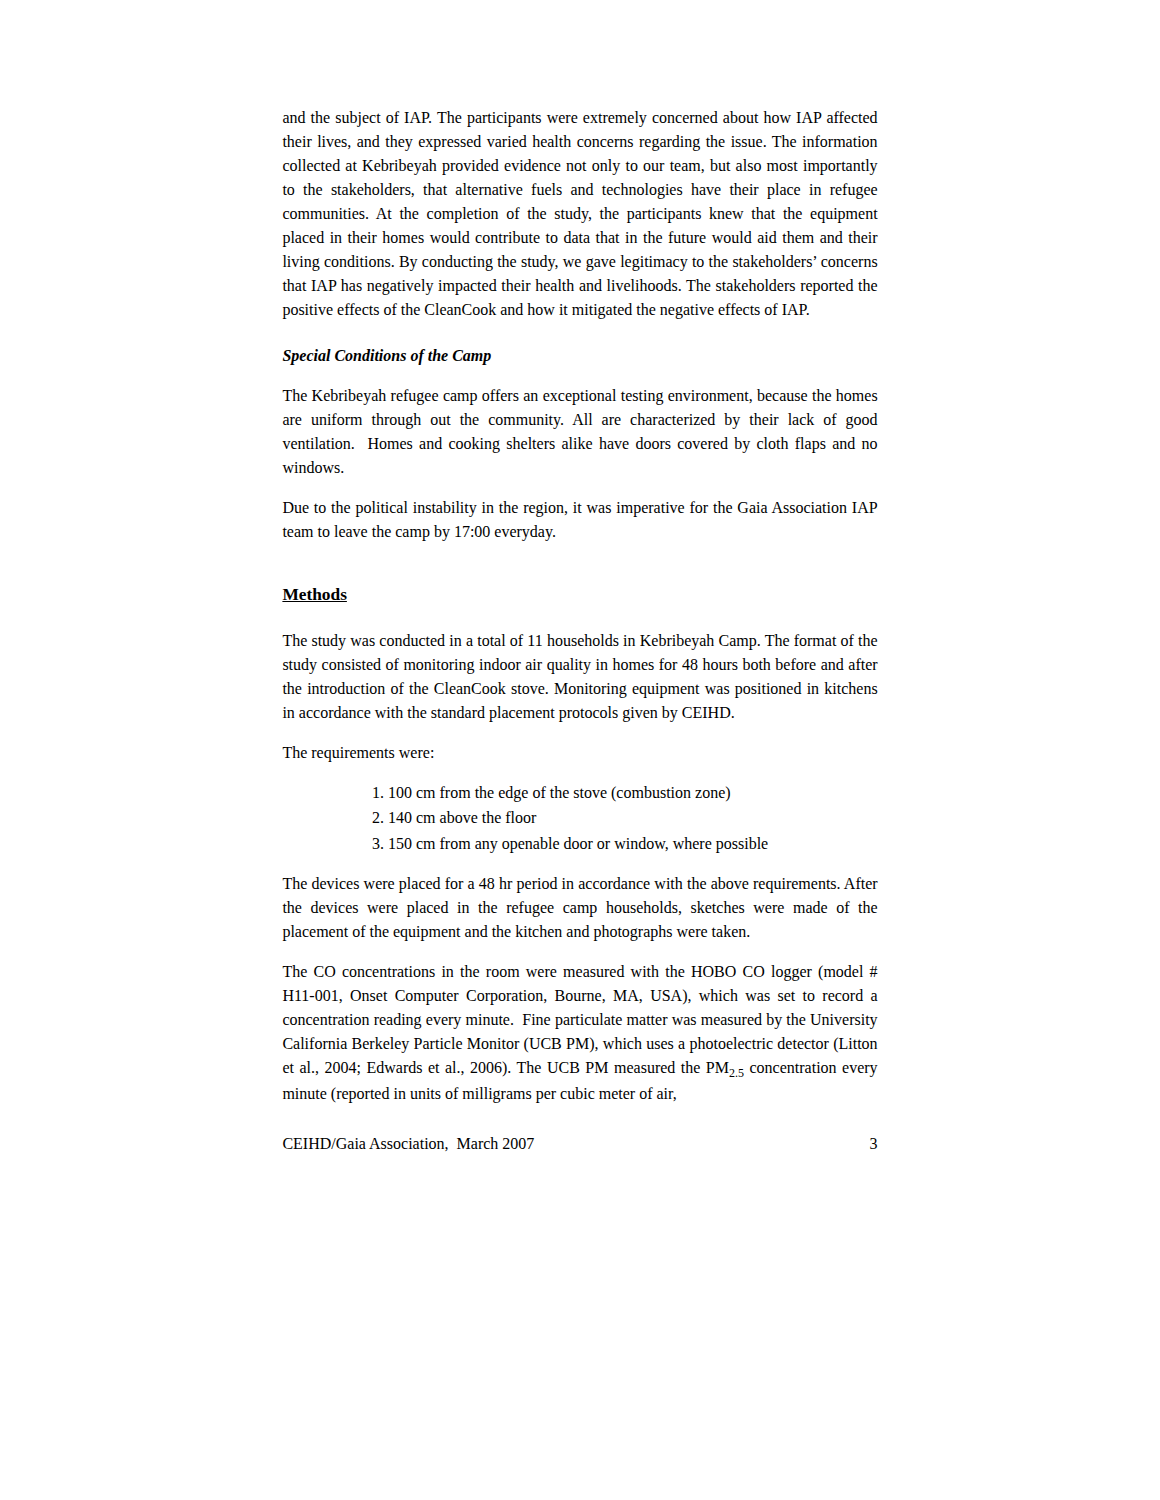and the subject of IAP. The participants were extremely concerned about how IAP affected their lives, and they expressed varied health concerns regarding the issue. The information collected at Kebribeyah provided evidence not only to our team, but also most importantly to the stakeholders, that alternative fuels and technologies have their place in refugee communities. At the completion of the study, the participants knew that the equipment placed in their homes would contribute to data that in the future would aid them and their living conditions. By conducting the study, we gave legitimacy to the stakeholders’ concerns that IAP has negatively impacted their health and livelihoods. The stakeholders reported the positive effects of the CleanCook and how it mitigated the negative effects of IAP.
Special Conditions of the Camp
The Kebribeyah refugee camp offers an exceptional testing environment, because the homes are uniform through out the community. All are characterized by their lack of good ventilation. Homes and cooking shelters alike have doors covered by cloth flaps and no windows.
Due to the political instability in the region, it was imperative for the Gaia Association IAP team to leave the camp by 17:00 everyday.
Methods
The study was conducted in a total of 11 households in Kebribeyah Camp. The format of the study consisted of monitoring indoor air quality in homes for 48 hours both before and after the introduction of the CleanCook stove. Monitoring equipment was positioned in kitchens in accordance with the standard placement protocols given by CEIHD.
The requirements were:
100 cm from the edge of the stove (combustion zone)
140 cm above the floor
150 cm from any openable door or window, where possible
The devices were placed for a 48 hr period in accordance with the above requirements. After the devices were placed in the refugee camp households, sketches were made of the placement of the equipment and the kitchen and photographs were taken.
The CO concentrations in the room were measured with the HOBO CO logger (model # H11-001, Onset Computer Corporation, Bourne, MA, USA), which was set to record a concentration reading every minute. Fine particulate matter was measured by the University California Berkeley Particle Monitor (UCB PM), which uses a photoelectric detector (Litton et al., 2004; Edwards et al., 2006). The UCB PM measured the PM2.5 concentration every minute (reported in units of milligrams per cubic meter of air,
CEIHD/Gaia Association, March 2007 3